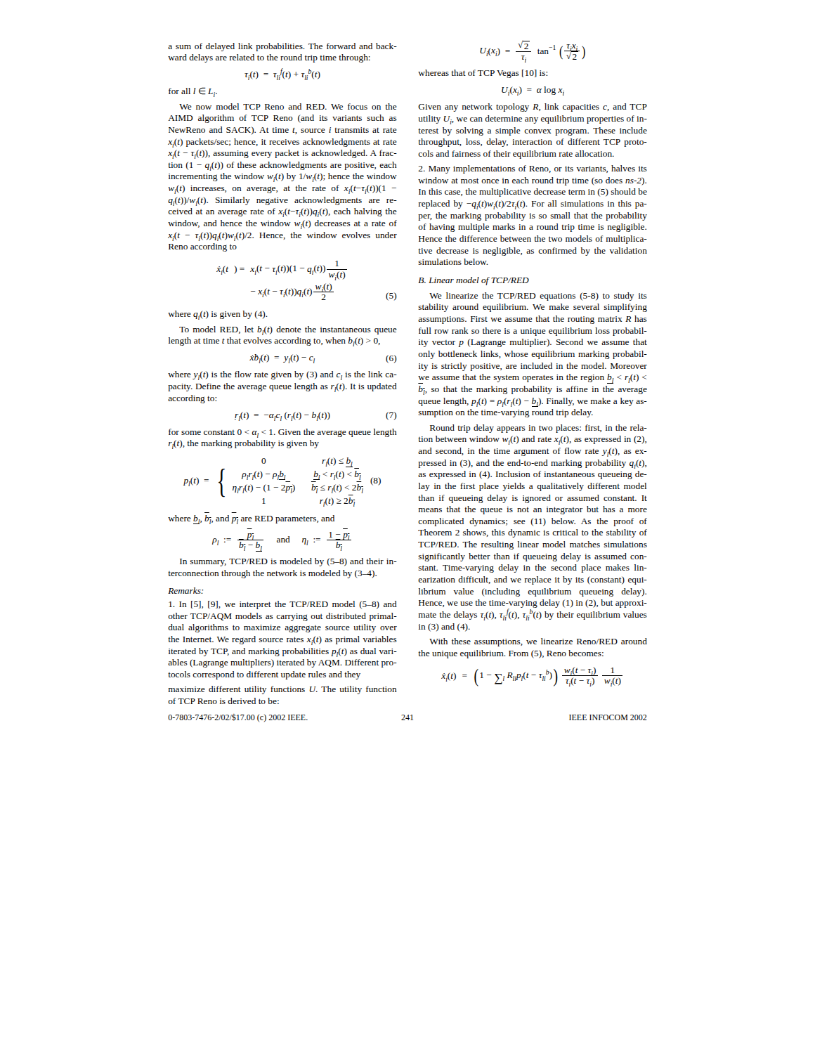a sum of delayed link probabilities. The forward and backward delays are related to the round trip time through:
τi(t) = τlif(t) + τlib(t)
for all l ∈ Li.
We now model TCP Reno and RED. We focus on the AIMD algorithm of TCP Reno (and its variants such as NewReno and SACK). At time t, source i transmits at rate xi(t) packets/sec; hence, it receives acknowledgments at rate xi(t − τi(t)), assuming every packet is acknowledged. A fraction (1 − qi(t)) of these acknowledgments are positive, each incrementing the window wi(t) by 1/wi(t); hence the window wi(t) increases, on average, at the rate of xi(t−τi(t))(1 − qi(t))/wi(t). Similarly negative acknowledgments are received at an average rate of xi(t−τi(t))qi(t), each halving the window, and hence the window wi(t) decreases at a rate of xi(t − τi(t))qi(t)wi(t)/2. Hence, the window evolves under Reno according to
| ẋ i ( t | ) = | x i ( t − τ i ( t ))(1 − q i ( t )) 1 w i ( t ) |
| | | − x i ( t − τ i ( t )) q i ( t ) w i ( t ) 2 |
(5)
where qi(t) is given by (4).
To model RED, let bl(t) denote the instantaneous queue length at time t that evolves according to, when bl(t) > 0,
ẋ ḃl(t) = yl(t) − cl (6)
where yl(t) is the flow rate given by (3) and cl is the link capacity. Define the average queue length as rl(t). It is updated according to:
ṛl(t) = −αlcl (rl(t) − bl(t)) (7)
for some constant 0 < αl < 1. Given the average queue length rl(t), the marking probability is given by
pl(t) = {
| 0 | r l ( t ) ≤ b l |
| ρ l r l ( t ) − ρ l b l | b l < r l ( t ) < b l |
| η l r l ( t ) − (1 − 2 p l ) | b l ≤ r l ( t ) < 2 b l |
| 1 | r l ( t ) ≥ 2 b l |
(8)
where bl, bl, and pl are RED parameters, and
ρl := pl bl − bl and ηl := 1 − pl bl
In summary, TCP/RED is modeled by (5–8) and their interconnection through the network is modeled by (3–4).
Remarks:
1. In [5], [9], we interpret the TCP/RED model (5–8) and other TCP/AQM models as carrying out distributed primal-dual algorithms to maximize aggregate source utility over the Internet. We regard source rates xi(t) as primal variables iterated by TCP, and marking probabilities pl(t) as dual variables (Lagrange multipliers) iterated by AQM. Different protocols correspond to different update rules and they
maximize different utility functions U. The utility function of TCP Reno is derived to be:
Ui(xi) = 2 τi tan−1 (τixi 2)
whereas that of TCP Vegas [10] is:
Ui(xi) = α log xi
Given any network topology R, link capacities c, and TCP utility Ui, we can determine any equilibrium properties of interest by solving a simple convex program. These include throughput, loss, delay, interaction of different TCP protocols and fairness of their equilibrium rate allocation.
2. Many implementations of Reno, or its variants, halves its window at most once in each round trip time (so does ns-2). In this case, the multiplicative decrease term in (5) should be replaced by −qi(t)wi(t)/2τi(t). For all simulations in this paper, the marking probability is so small that the probability of having multiple marks in a round trip time is negligible. Hence the difference between the two models of multiplicative decrease is negligible, as confirmed by the validation simulations below.
B. Linear model of TCP/RED
We linearize the TCP/RED equations (5-8) to study its stability around equilibrium. We make several simplifying assumptions. First we assume that the routing matrix R has full row rank so there is a unique equilibrium loss probability vector p (Lagrange multiplier). Second we assume that only bottleneck links, whose equilibrium marking probability is strictly positive, are included in the model. Moreover we assume that the system operates in the region bl < rl(t) < bl, so that the marking probability is affine in the average queue length, pl(t) = ρl(rl(t) − bl). Finally, we make a key assumption on the time-varying round trip delay.
Round trip delay appears in two places: first, in the relation between window wi(t) and rate xi(t), as expressed in (2), and second, in the time argument of flow rate yl(t), as expressed in (3), and the end-to-end marking probability qi(t), as expressed in (4). Inclusion of instantaneous queueing delay in the first place yields a qualitatively different model than if queueing delay is ignored or assumed constant. It means that the queue is not an integrator but has a more complicated dynamics; see (11) below. As the proof of Theorem 2 shows, this dynamic is critical to the stability of TCP/RED. The resulting linear model matches simulations significantly better than if queueing delay is assumed constant. Time-varying delay in the second place makes linearization difficult, and we replace it by its (constant) equilibrium value (including equilibrium queueing delay). Hence, we use the time-varying delay (1) in (2), but approximate the delays τi(t), τlif(t), τlib(t) by their equilibrium values in (3) and (4).
With these assumptions, we linearize Reno/RED around the unique equilibrium. From (5), Reno becomes:
| ẋ i ( t ) | = | ( 1 − ∑ l R li p l ( t − τ li b ) ) w i ( t − τ i ) τ i ( t − τ i ) 1 w i ( t ) |
0-7803-7476-2/02/$17.00 (c) 2002 IEEE. 241 IEEE INFOCOM 2002